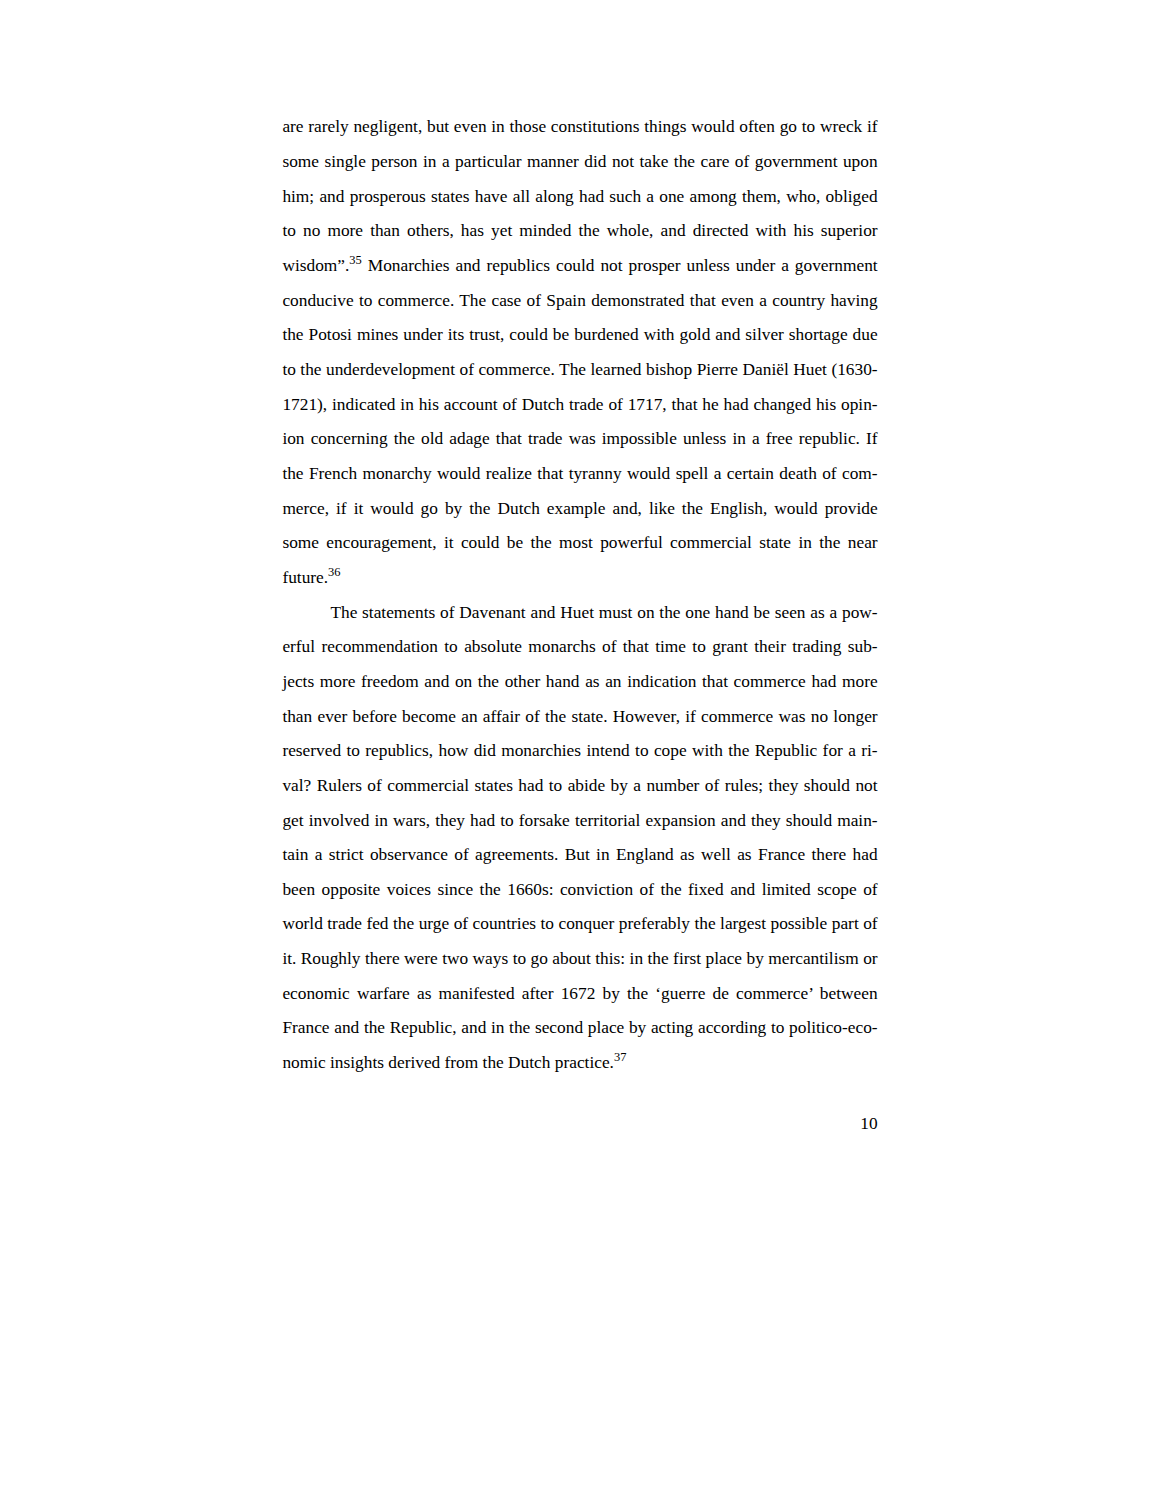are rarely negligent, but even in those constitutions things would often go to wreck if some single person in a particular manner did not take the care of government upon him; and prosperous states have all along had such a one among them, who, obliged to no more than others, has yet minded the whole, and directed with his superior wisdom”.35 Monarchies and republics could not prosper unless under a government conducive to commerce. The case of Spain demonstrated that even a country having the Potosi mines under its trust, could be burdened with gold and silver shortage due to the underdevelopment of commerce. The learned bishop Pierre Daniël Huet (1630-1721), indicated in his account of Dutch trade of 1717, that he had changed his opinion concerning the old adage that trade was impossible unless in a free republic. If the French monarchy would realize that tyranny would spell a certain death of commerce, if it would go by the Dutch example and, like the English, would provide some encouragement, it could be the most powerful commercial state in the near future.36
The statements of Davenant and Huet must on the one hand be seen as a powerful recommendation to absolute monarchs of that time to grant their trading subjects more freedom and on the other hand as an indication that commerce had more than ever before become an affair of the state. However, if commerce was no longer reserved to republics, how did monarchies intend to cope with the Republic for a rival? Rulers of commercial states had to abide by a number of rules; they should not get involved in wars, they had to forsake territorial expansion and they should maintain a strict observance of agreements. But in England as well as France there had been opposite voices since the 1660s: conviction of the fixed and limited scope of world trade fed the urge of countries to conquer preferably the largest possible part of it. Roughly there were two ways to go about this: in the first place by mercantilism or economic warfare as manifested after 1672 by the ‘guerre de commerce’ between France and the Republic, and in the second place by acting according to politico-economic insights derived from the Dutch practice.37
10